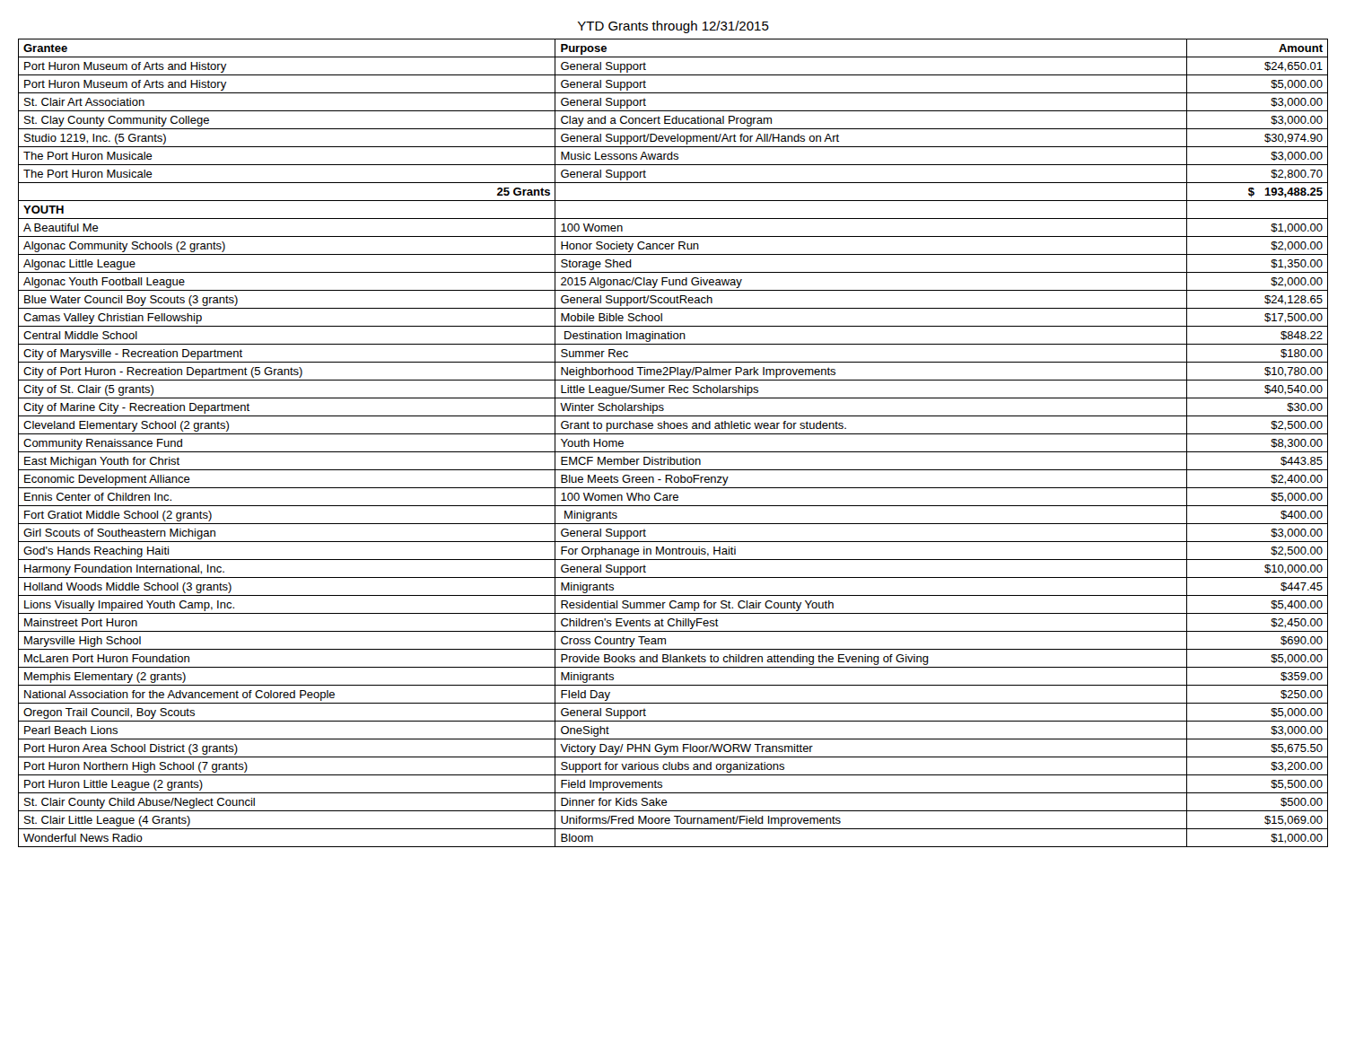YTD Grants through 12/31/2015
| Grantee | Purpose | Amount |
| --- | --- | --- |
| Port Huron Museum of Arts and History | General Support | $24,650.01 |
| Port Huron Museum of Arts and History | General Support | $5,000.00 |
| St. Clair Art Association | General Support | $3,000.00 |
| St. Clay County Community College | Clay and a Concert Educational Program | $3,000.00 |
| Studio 1219, Inc. (5 Grants) | General Support/Development/Art for All/Hands on Art | $30,974.90 |
| The Port Huron Musicale | Music Lessons Awards | $3,000.00 |
| The Port Huron Musicale | General Support | $2,800.70 |
| 25 Grants | | $ 193,488.25 |
| YOUTH | | |
| A Beautiful Me | 100 Women | $1,000.00 |
| Algonac Community Schools (2 grants) | Honor Society Cancer Run | $2,000.00 |
| Algonac Little League | Storage Shed | $1,350.00 |
| Algonac Youth Football League | 2015 Algonac/Clay Fund Giveaway | $2,000.00 |
| Blue Water Council Boy Scouts (3 grants) | General Support/ScoutReach | $24,128.65 |
| Camas Valley Christian Fellowship | Mobile Bible School | $17,500.00 |
| Central Middle School | Destination Imagination | $848.22 |
| City of Marysville - Recreation Department | Summer Rec | $180.00 |
| City of Port Huron - Recreation Department (5 Grants) | Neighborhood Time2Play/Palmer Park Improvements | $10,780.00 |
| City of St. Clair (5 grants) | Little League/Sumer Rec Scholarships | $40,540.00 |
| City of Marine City - Recreation Department | Winter Scholarships | $30.00 |
| Cleveland Elementary School (2 grants) | Grant to purchase shoes and athletic wear for students. | $2,500.00 |
| Community Renaissance Fund | Youth Home | $8,300.00 |
| East Michigan Youth for Christ | EMCF Member Distribution | $443.85 |
| Economic Development Alliance | Blue Meets Green - RoboFrenzy | $2,400.00 |
| Ennis Center of Children Inc. | 100 Women Who Care | $5,000.00 |
| Fort Gratiot Middle School (2 grants) | Minigrants | $400.00 |
| Girl Scouts of Southeastern Michigan | General Support | $3,000.00 |
| God's Hands Reaching Haiti | For Orphanage in Montrouis, Haiti | $2,500.00 |
| Harmony Foundation International, Inc. | General Support | $10,000.00 |
| Holland Woods Middle School (3 grants) | Minigrants | $447.45 |
| Lions Visually Impaired Youth Camp, Inc. | Residential Summer Camp for St. Clair County Youth | $5,400.00 |
| Mainstreet Port Huron | Children's Events at ChillyFest | $2,450.00 |
| Marysville High School | Cross Country Team | $690.00 |
| McLaren Port Huron Foundation | Provide Books and Blankets to children attending the Evening of Giving | $5,000.00 |
| Memphis Elementary (2 grants) | Minigrants | $359.00 |
| National Association for the Advancement of Colored People | FIeld Day | $250.00 |
| Oregon Trail Council, Boy Scouts | General Support | $5,000.00 |
| Pearl Beach Lions | OneSight | $3,000.00 |
| Port Huron Area School District (3 grants) | Victory Day/ PHN Gym Floor/WORW Transmitter | $5,675.50 |
| Port Huron Northern High School (7 grants) | Support for various clubs and organizations | $3,200.00 |
| Port Huron Little League (2 grants) | Field Improvements | $5,500.00 |
| St. Clair County Child Abuse/Neglect Council | Dinner for Kids Sake | $500.00 |
| St. Clair Little League (4 Grants) | Uniforms/Fred Moore Tournament/Field Improvements | $15,069.00 |
| Wonderful News Radio | Bloom | $1,000.00 |